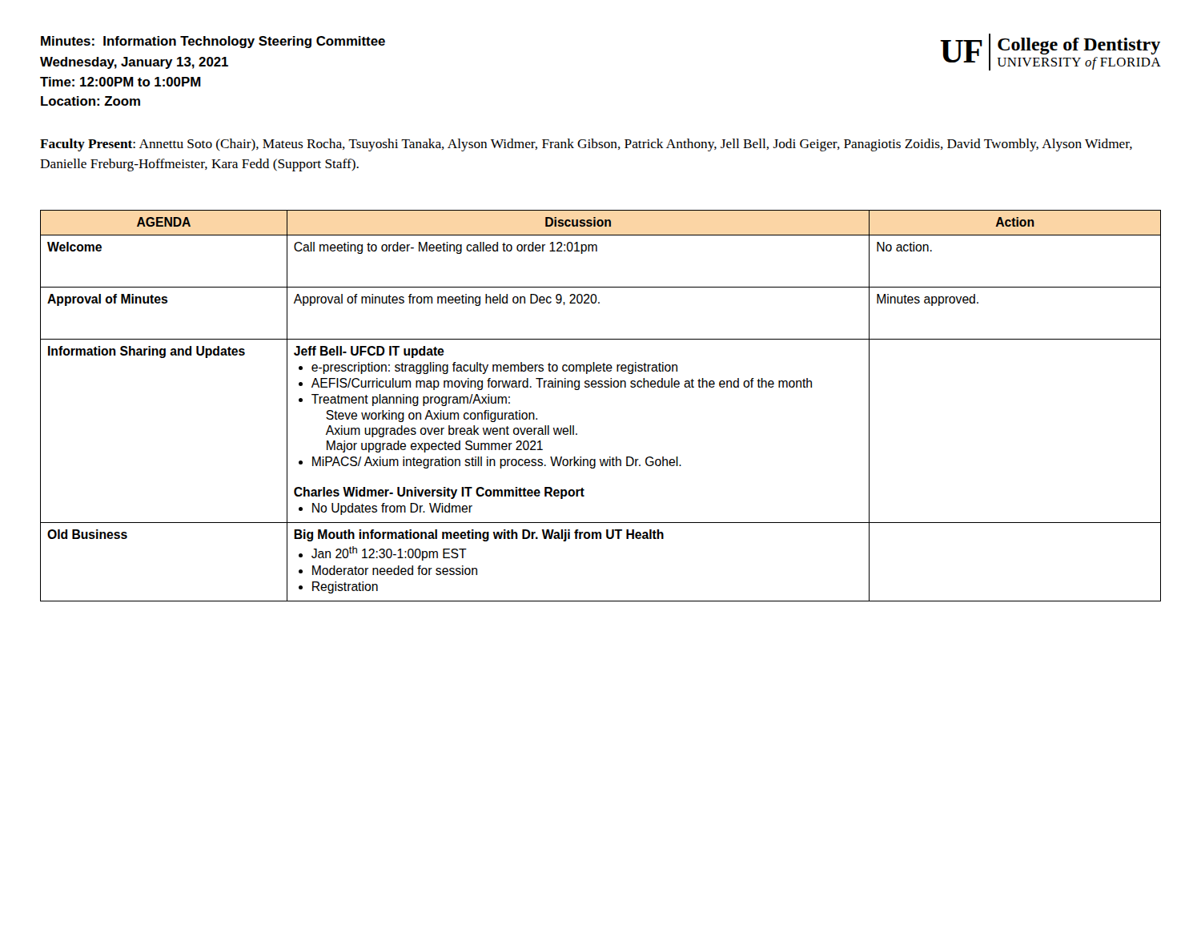Minutes: Information Technology Steering Committee
Wednesday, January 13, 2021
Time: 12:00PM to 1:00PM
Location: Zoom
UF College of Dentistry UNIVERSITY of FLORIDA
Faculty Present: Annettu Soto (Chair), Mateus Rocha, Tsuyoshi Tanaka, Alyson Widmer, Frank Gibson, Patrick Anthony, Jell Bell, Jodi Geiger, Panagiotis Zoidis, David Twombly, Alyson Widmer, Danielle Freburg-Hoffmeister, Kara Fedd (Support Staff).
| AGENDA | Discussion | Action |
| --- | --- | --- |
| Welcome | Call meeting to order- Meeting called to order 12:01pm | No action. |
| Approval of Minutes | Approval of minutes from meeting held on Dec 9, 2020. | Minutes approved. |
| Information Sharing and Updates | Jeff Bell- UFCD IT update e-prescription: straggling faculty members to complete registration AEFIS/Curriculum map moving forward. Training session schedule at the end of the month Treatment planning program/Axium: Steve working on Axium configuration. Axium upgrades over break went overall well. Major upgrade expected Summer 2021 MiPACS/ Axium integration still in process. Working with Dr. Gohel. Charles Widmer- University IT Committee Report No Updates from Dr. Widmer | |
| Old Business | Big Mouth informational meeting with Dr. Walji from UT Health Jan 20 th 12:30-1:00pm EST Moderator needed for session Registration | |